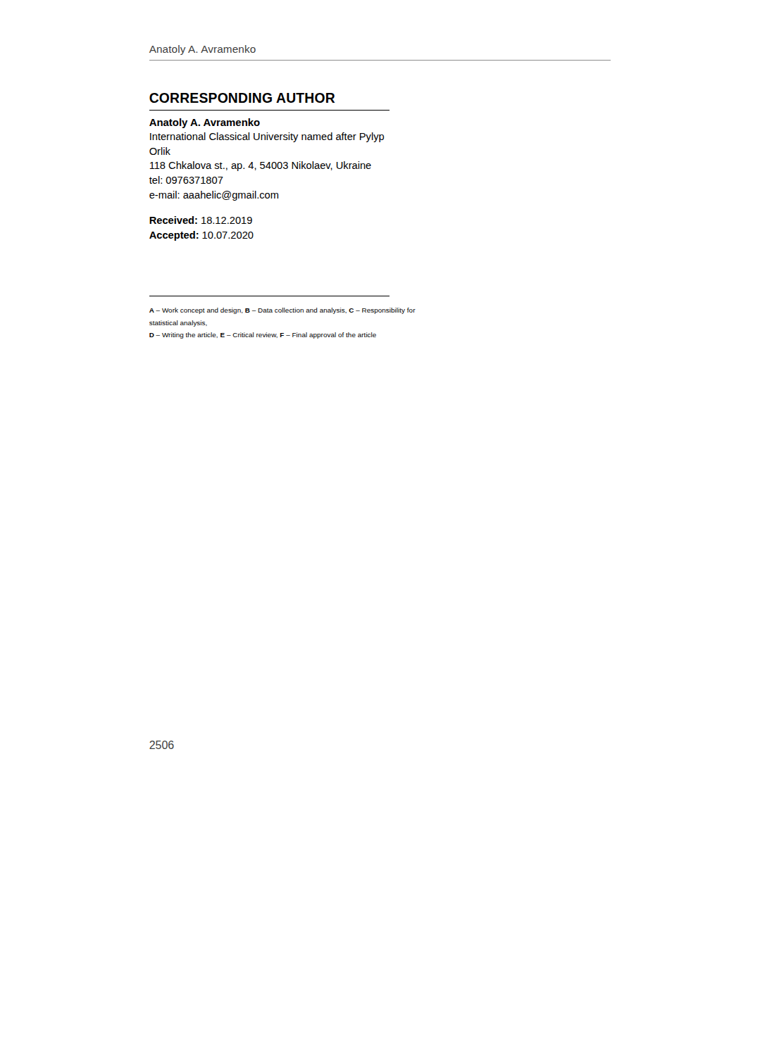Anatoly A. Avramenko
Corresponding author
Anatoly A. Avramenko
International Classical University named after Pylyp Orlik
118 Chkalova st., ap. 4, 54003 Nikolaev, Ukraine
tel: 0976371807
e-mail: aaahelic@gmail.com
Received: 18.12.2019
Accepted: 10.07.2020
A – Work concept and design, B – Data collection and analysis, C – Responsibility for statistical analysis,
D – Writing the article, E – Critical review, F – Final approval of the article
2506